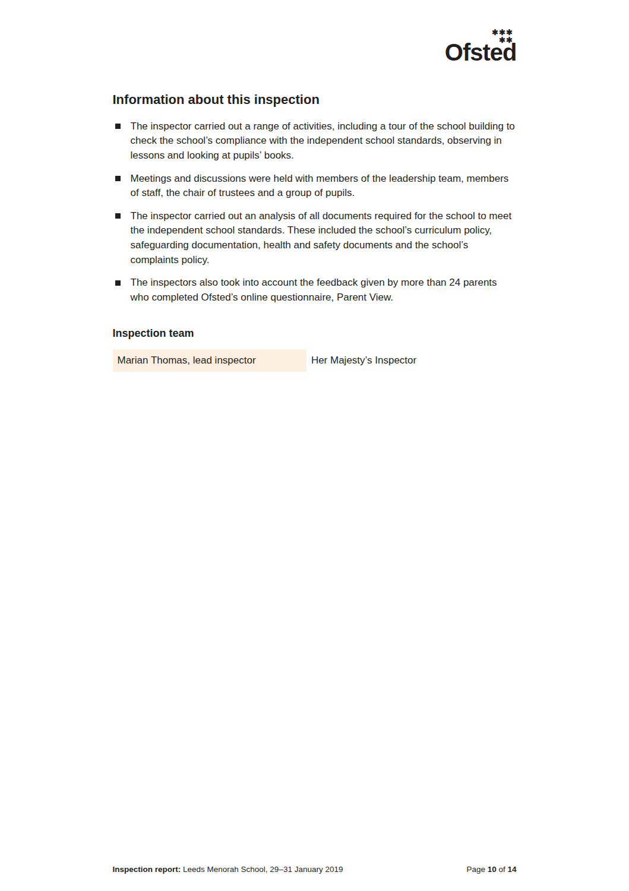✱✱✱
✱✱ Ofsted
Information about this inspection
The inspector carried out a range of activities, including a tour of the school building to check the school’s compliance with the independent school standards, observing in lessons and looking at pupils’ books.
Meetings and discussions were held with members of the leadership team, members of staff, the chair of trustees and a group of pupils.
The inspector carried out an analysis of all documents required for the school to meet the independent school standards. These included the school’s curriculum policy, safeguarding documentation, health and safety documents and the school’s complaints policy.
The inspectors also took into account the feedback given by more than 24 parents who completed Ofsted’s online questionnaire, Parent View.
Inspection team
| Marian Thomas, lead inspector | Her Majesty’s Inspector |
Inspection report: Leeds Menorah School, 29–31 January 2019
Page 10 of 14